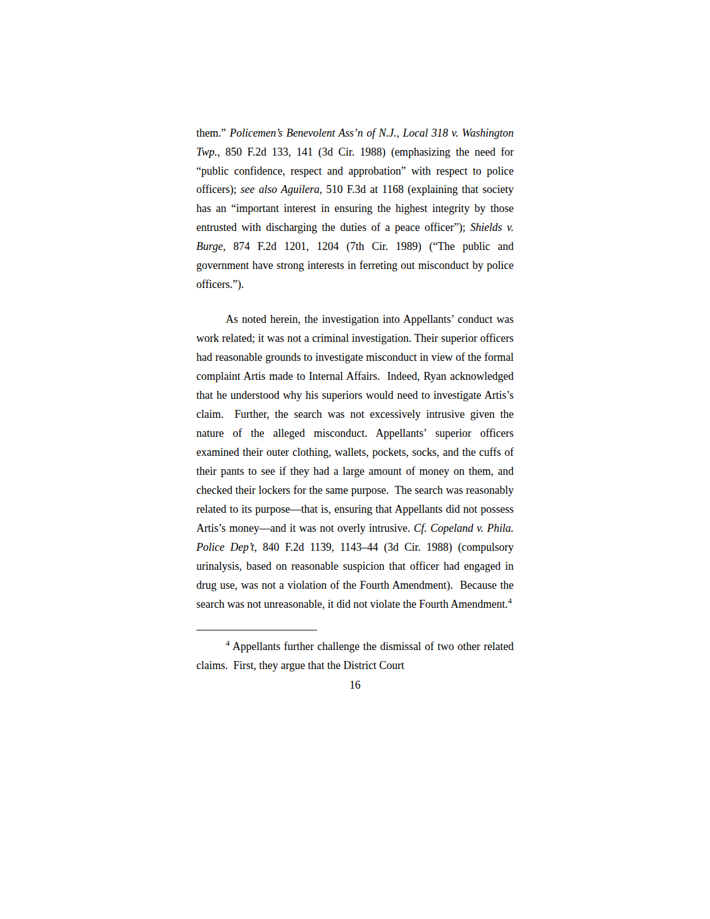them.” Policemen’s Benevolent Ass’n of N.J., Local 318 v. Washington Twp., 850 F.2d 133, 141 (3d Cir. 1988) (emphasizing the need for “public confidence, respect and approbation” with respect to police officers); see also Aguilera, 510 F.3d at 1168 (explaining that society has an “important interest in ensuring the highest integrity by those entrusted with discharging the duties of a peace officer”); Shields v. Burge, 874 F.2d 1201, 1204 (7th Cir. 1989) (“The public and government have strong interests in ferreting out misconduct by police officers.”).
As noted herein, the investigation into Appellants’ conduct was work related; it was not a criminal investigation. Their superior officers had reasonable grounds to investigate misconduct in view of the formal complaint Artis made to Internal Affairs. Indeed, Ryan acknowledged that he understood why his superiors would need to investigate Artis’s claim. Further, the search was not excessively intrusive given the nature of the alleged misconduct. Appellants’ superior officers examined their outer clothing, wallets, pockets, socks, and the cuffs of their pants to see if they had a large amount of money on them, and checked their lockers for the same purpose. The search was reasonably related to its purpose—that is, ensuring that Appellants did not possess Artis’s money—and it was not overly intrusive. Cf. Copeland v. Phila. Police Dep’t, 840 F.2d 1139, 1143–44 (3d Cir. 1988) (compulsory urinalysis, based on reasonable suspicion that officer had engaged in drug use, was not a violation of the Fourth Amendment). Because the search was not unreasonable, it did not violate the Fourth Amendment.4
4 Appellants further challenge the dismissal of two other related claims. First, they argue that the District Court
16